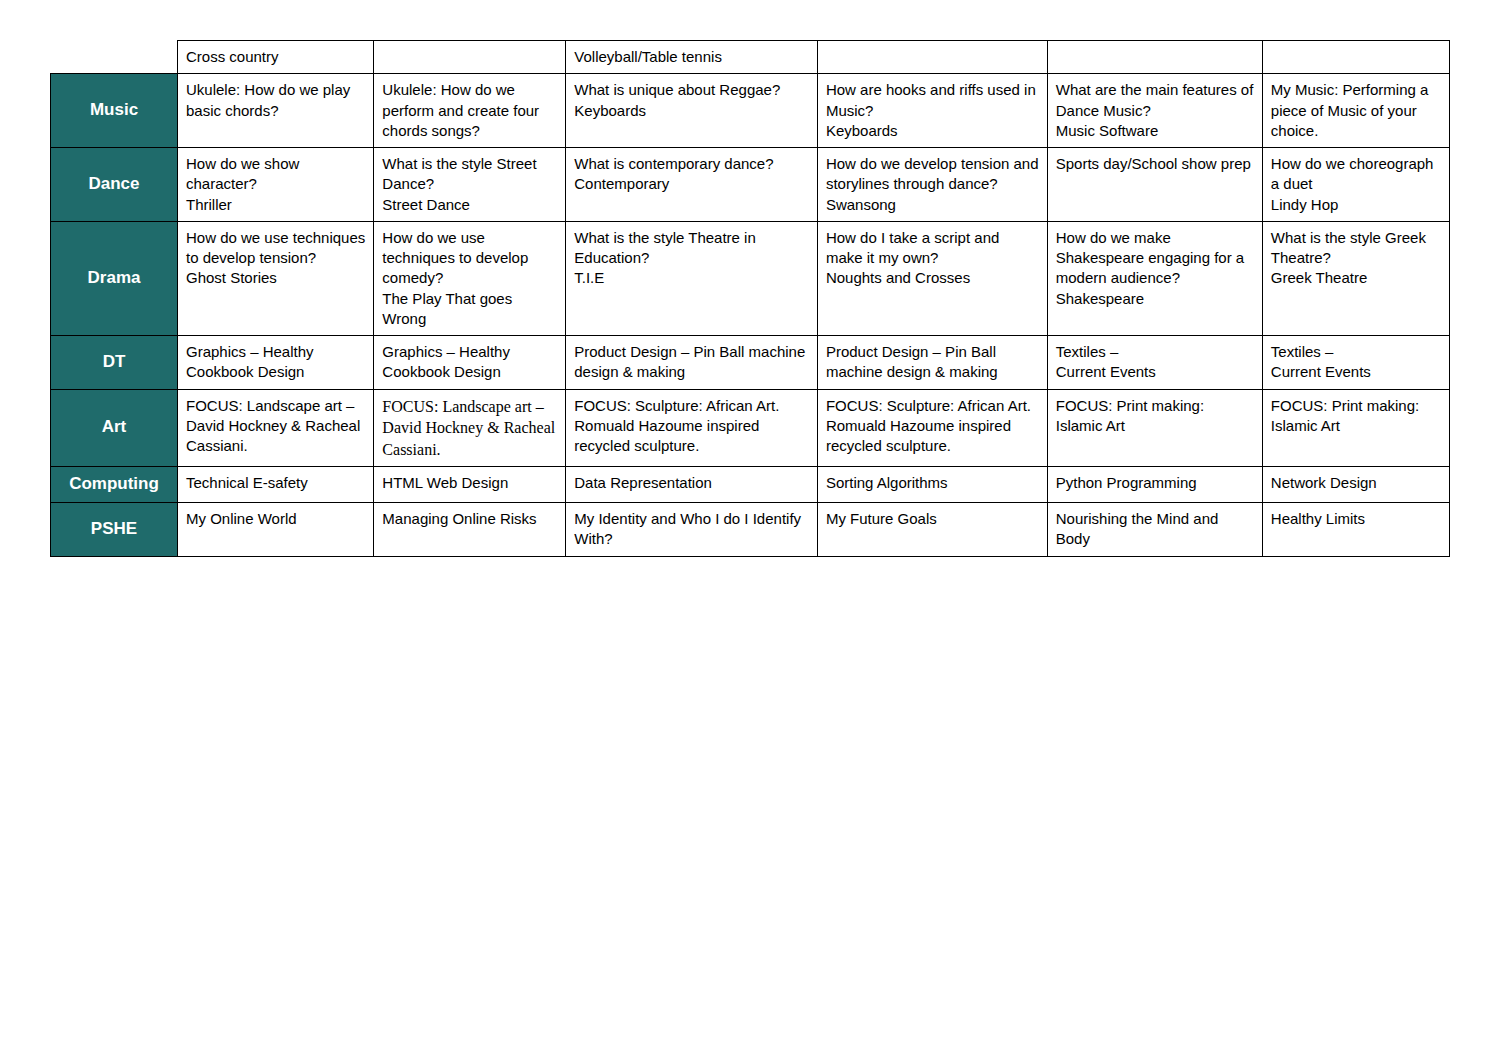| | Cross country | | Volleyball/Table tennis | | | |
| Music | Ukulele: How do we play basic chords? | Ukulele: How do we perform and create four chords songs? | What is unique about Reggae? Keyboards | How are hooks and riffs used in Music? Keyboards | What are the main features of Dance Music? Music Software | My Music: Performing a piece of Music of your choice. |
| Dance | How do we show character? Thriller | What is the style Street Dance? Street Dance | What is contemporary dance? Contemporary | How do we develop tension and storylines through dance? Swansong | Sports day/School show prep | How do we choreograph a duet Lindy Hop |
| Drama | How do we use techniques to develop tension? Ghost Stories | How do we use techniques to develop comedy? The Play That goes Wrong | What is the style Theatre in Education? T.I.E | How do I take a script and make it my own? Noughts and Crosses | How do we make Shakespeare engaging for a modern audience? Shakespeare | What is the style Greek Theatre? Greek Theatre |
| DT | Graphics – Healthy Cookbook Design | Graphics – Healthy Cookbook Design | Product Design – Pin Ball machine design & making | Product Design – Pin Ball machine design & making | Textiles – Current Events | Textiles – Current Events |
| Art | FOCUS: Landscape art – David Hockney & Racheal Cassiani. | FOCUS: Landscape art – David Hockney & Racheal Cassiani. | FOCUS: Sculpture: African Art. Romuald Hazoume inspired recycled sculpture. | FOCUS: Sculpture: African Art. Romuald Hazoume inspired recycled sculpture. | FOCUS: Print making: Islamic Art | FOCUS: Print making: Islamic Art |
| Computing | Technical E-safety | HTML Web Design | Data Representation | Sorting Algorithms | Python Programming | Network Design |
| PSHE | My Online World | Managing Online Risks | My Identity and Who I do I Identify With? | My Future Goals | Nourishing the Mind and Body | Healthy Limits |